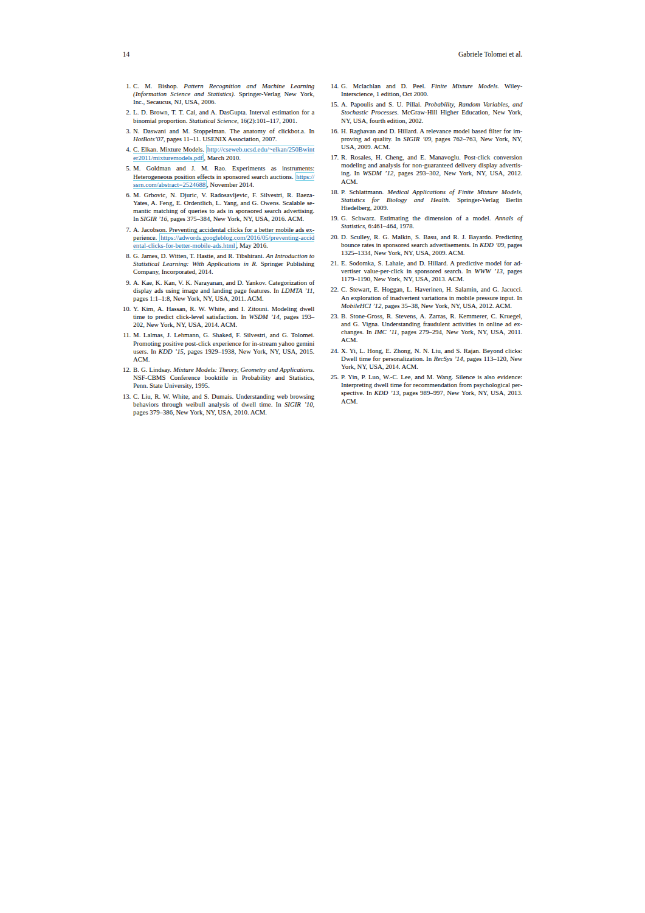14 Gabriele Tolomei et al.
C. M. Bishop. Pattern Recognition and Machine Learning (Information Science and Statistics). Springer-Verlag New York, Inc., Secaucus, NJ, USA, 2006.
L. D. Brown, T. T. Cai, and A. DasGupta. Interval estimation for a binomial proportion. Statistical Science, 16(2):101–117, 2001.
N. Daswani and M. Stoppelman. The anatomy of clickbot.a. In HotBots’07, pages 11–11. USENIX Association, 2007.
C. Elkan. Mixture Models. http://cseweb.ucsd.edu/~elkan/250Bwinter2011/mixturemodels.pdf, March 2010.
M. Goldman and J. M. Rao. Experiments as instruments: Heterogeneous position effects in sponsored search auctions. https://ssrn.com/abstract=2524688, November 2014.
M. Grbovic, N. Djuric, V. Radosavljevic, F. Silvestri, R. Baeza-Yates, A. Feng, E. Ordentlich, L. Yang, and G. Owens. Scalable semantic matching of queries to ads in sponsored search advertising. In SIGIR ’16, pages 375–384, New York, NY, USA, 2016. ACM.
A. Jacobson. Preventing accidental clicks for a better mobile ads experience. https://adwords.googleblog.com/2016/05/preventing-accidental-clicks-for-better-mobile-ads.html, May 2016.
G. James, D. Witten, T. Hastie, and R. Tibshirani. An Introduction to Statistical Learning: With Applications in R. Springer Publishing Company, Incorporated, 2014.
A. Kae, K. Kan, V. K. Narayanan, and D. Yankov. Categorization of display ads using image and landing page features. In LDMTA ’11, pages 1:1–1:8, New York, NY, USA, 2011. ACM.
Y. Kim, A. Hassan, R. W. White, and I. Zitouni. Modeling dwell time to predict click-level satisfaction. In WSDM ’14, pages 193–202, New York, NY, USA, 2014. ACM.
M. Lalmas, J. Lehmann, G. Shaked, F. Silvestri, and G. Tolomei. Promoting positive post-click experience for in-stream yahoo gemini users. In KDD ’15, pages 1929–1938, New York, NY, USA, 2015. ACM.
B. G. Lindsay. Mixture Models: Theory, Geometry and Applications. NSF-CBMS Conference booktitle in Probability and Statistics, Penn. State University, 1995.
C. Liu, R. W. White, and S. Dumais. Understanding web browsing behaviors through weibull analysis of dwell time. In SIGIR ’10, pages 379–386, New York, NY, USA, 2010. ACM.
G. Mclachlan and D. Peel. Finite Mixture Models. Wiley-Interscience, 1 edition, Oct 2000.
A. Papoulis and S. U. Pillai. Probability, Random Variables, and Stochastic Processes. McGraw-Hill Higher Education, New York, NY, USA, fourth edition, 2002.
H. Raghavan and D. Hillard. A relevance model based filter for improving ad quality. In SIGIR ’09, pages 762–763, New York, NY, USA, 2009. ACM.
R. Rosales, H. Cheng, and E. Manavoglu. Post-click conversion modeling and analysis for non-guaranteed delivery display advertising. In WSDM ’12, pages 293–302, New York, NY, USA, 2012. ACM.
P. Schlattmann. Medical Applications of Finite Mixture Models, Statistics for Biology and Health. Springer-Verlag Berlin Hiedelberg, 2009.
G. Schwarz. Estimating the dimension of a model. Annals of Statistics, 6:461–464, 1978.
D. Sculley, R. G. Malkin, S. Basu, and R. J. Bayardo. Predicting bounce rates in sponsored search advertisements. In KDD ’09, pages 1325–1334, New York, NY, USA, 2009. ACM.
E. Sodomka, S. Lahaie, and D. Hillard. A predictive model for advertiser value-per-click in sponsored search. In WWW ’13, pages 1179–1190, New York, NY, USA, 2013. ACM.
C. Stewart, E. Hoggan, L. Haverinen, H. Salamin, and G. Jacucci. An exploration of inadvertent variations in mobile pressure input. In MobileHCI ’12, pages 35–38, New York, NY, USA, 2012. ACM.
B. Stone-Gross, R. Stevens, A. Zarras, R. Kemmerer, C. Kruegel, and G. Vigna. Understanding fraudulent activities in online ad exchanges. In IMC ’11, pages 279–294, New York, NY, USA, 2011. ACM.
X. Yi, L. Hong, E. Zhong, N. N. Liu, and S. Rajan. Beyond clicks: Dwell time for personalization. In RecSys ’14, pages 113–120, New York, NY, USA, 2014. ACM.
P. Yin, P. Luo, W.-C. Lee, and M. Wang. Silence is also evidence: Interpreting dwell time for recommendation from psychological perspective. In KDD ’13, pages 989–997, New York, NY, USA, 2013. ACM.